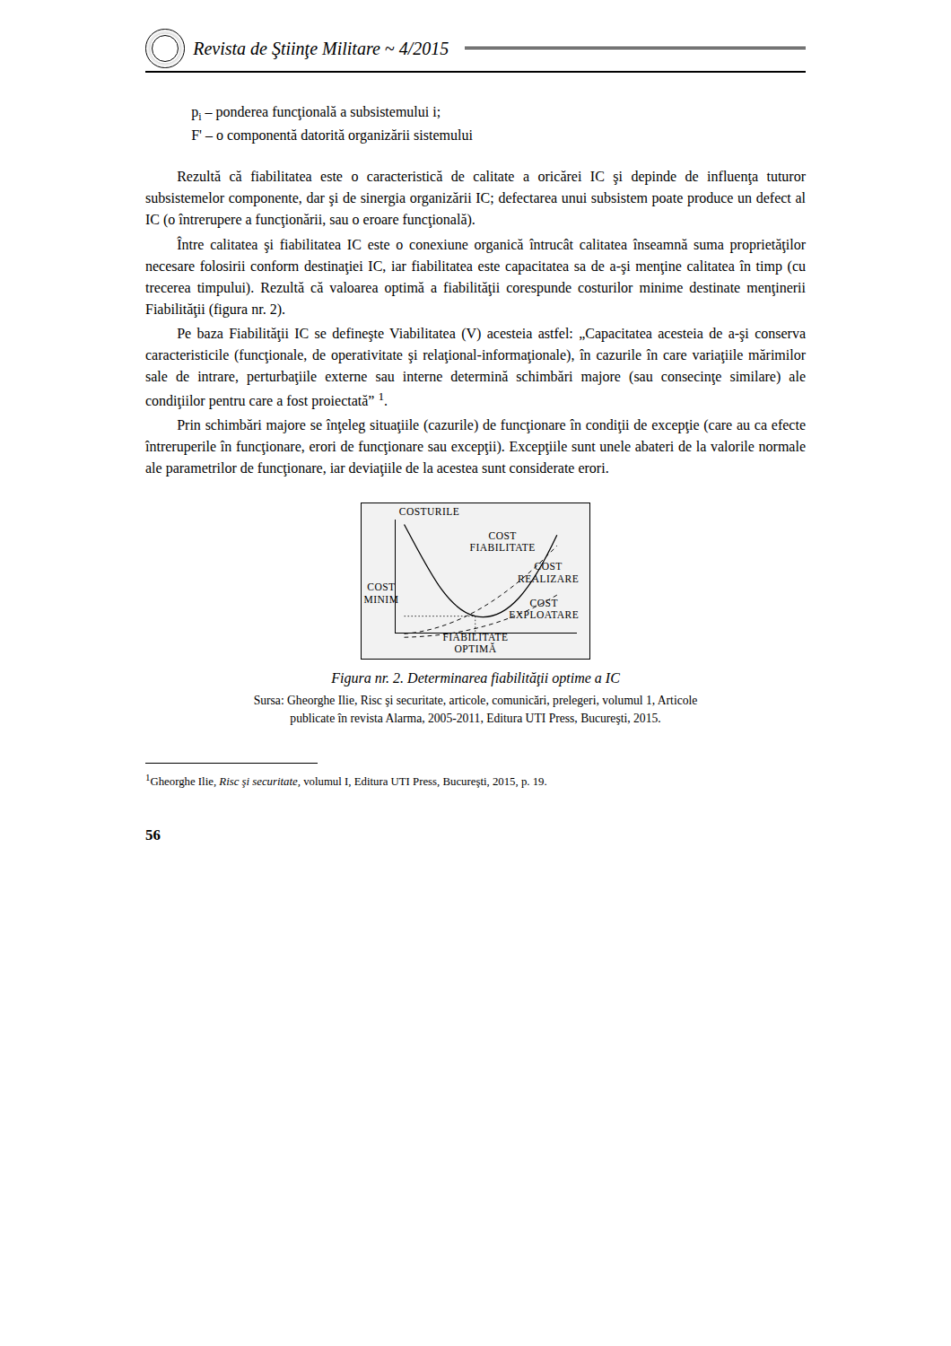Revista de Ştiinţe Militare ~ 4/2015
pi – ponderea funcţională a subsistemului i;
F' – o componentă datorită organizării sistemului
Rezultă că fiabilitatea este o caracteristică de calitate a oricărei IC şi depinde de influenţa tuturor subsistemelor componente, dar şi de sinergia organizării IC; defectarea unui subsistem poate produce un defect al IC (o întrerupere a funcţionării, sau o eroare funcţională).
Între calitatea şi fiabilitatea IC este o conexiune organică întrucât calitatea înseamnă suma proprietăţilor necesare folosirii conform destinaţiei IC, iar fiabilitatea este capacitatea sa de a-şi menţine calitatea în timp (cu trecerea timpului). Rezultă că valoarea optimă a fiabilităţii corespunde costurilor minime destinate menţinerii Fiabilităţii (figura nr. 2).
Pe baza Fiabilităţii IC se defineşte Viabilitatea (V) acesteia astfel: „Capacitatea acesteia de a-şi conserva caracteristicile (funcţionale, de operativitate şi relaţional-informaţionale), în cazurile în care variaţiile mărimilor sale de intrare, perturbaţiile externe sau interne determină schimbări majore (sau consecinţe similare) ale condiţiilor pentru care a fost proiectată” 1.
Prin schimbări majore se înţeleg situaţiile (cazurile) de funcţionare în condiţii de excepţie (care au ca efecte întreruperile în funcţionare, erori de funcţionare sau excepţii). Excepţiile sunt unele abateri de la valorile normale ale parametrilor de funcţionare, iar deviaţiile de la acestea sunt considerate erori.
COSTURILE COST
FIABILITATE COST
REALIZARE COST
MINIM COST
EXPLOATARE FIABILITATE
OPTIMĂ
Figura nr. 2. Determinarea fiabilităţii optime a IC
Sursa: Gheorghe Ilie, Risc şi securitate, articole, comunicări, prelegeri, volumul 1, Articole publicate în revista Alarma, 2005-2011, Editura UTI Press, Bucureşti, 2015.
1Gheorghe Ilie, Risc şi securitate, volumul I, Editura UTI Press, Bucureşti, 2015, p. 19.
56